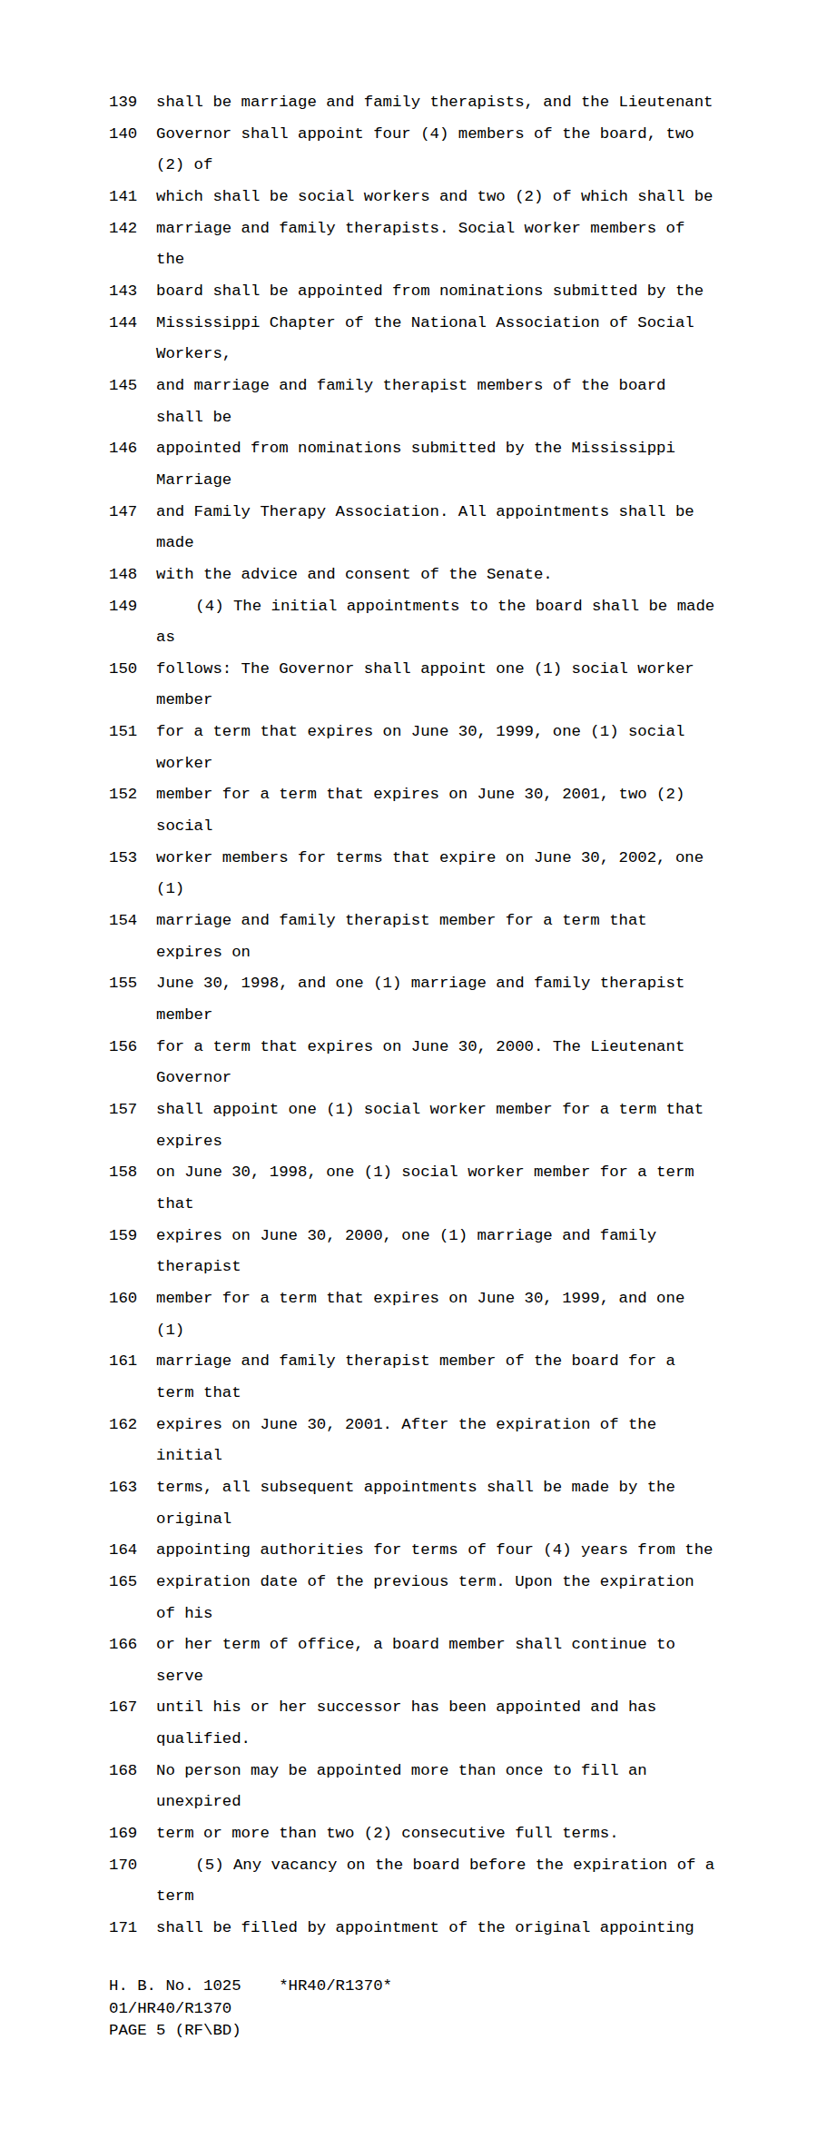139 shall be marriage and family therapists, and the Lieutenant
140 Governor shall appoint four (4) members of the board, two (2) of
141 which shall be social workers and two (2) of which shall be
142 marriage and family therapists. Social worker members of the
143 board shall be appointed from nominations submitted by the
144 Mississippi Chapter of the National Association of Social Workers,
145 and marriage and family therapist members of the board shall be
146 appointed from nominations submitted by the Mississippi Marriage
147 and Family Therapy Association. All appointments shall be made
148 with the advice and consent of the Senate.
149 (4) The initial appointments to the board shall be made as
150 follows: The Governor shall appoint one (1) social worker member
151 for a term that expires on June 30, 1999, one (1) social worker
152 member for a term that expires on June 30, 2001, two (2) social
153 worker members for terms that expire on June 30, 2002, one (1)
154 marriage and family therapist member for a term that expires on
155 June 30, 1998, and one (1) marriage and family therapist member
156 for a term that expires on June 30, 2000. The Lieutenant Governor
157 shall appoint one (1) social worker member for a term that expires
158 on June 30, 1998, one (1) social worker member for a term that
159 expires on June 30, 2000, one (1) marriage and family therapist
160 member for a term that expires on June 30, 1999, and one (1)
161 marriage and family therapist member of the board for a term that
162 expires on June 30, 2001. After the expiration of the initial
163 terms, all subsequent appointments shall be made by the original
164 appointing authorities for terms of four (4) years from the
165 expiration date of the previous term. Upon the expiration of his
166 or her term of office, a board member shall continue to serve
167 until his or her successor has been appointed and has qualified.
168 No person may be appointed more than once to fill an unexpired
169 term or more than two (2) consecutive full terms.
170 (5) Any vacancy on the board before the expiration of a term
171 shall be filled by appointment of the original appointing
H. B. No. 1025 *HR40/R1370*
01/HR40/R1370
PAGE 5 (RF\BD)